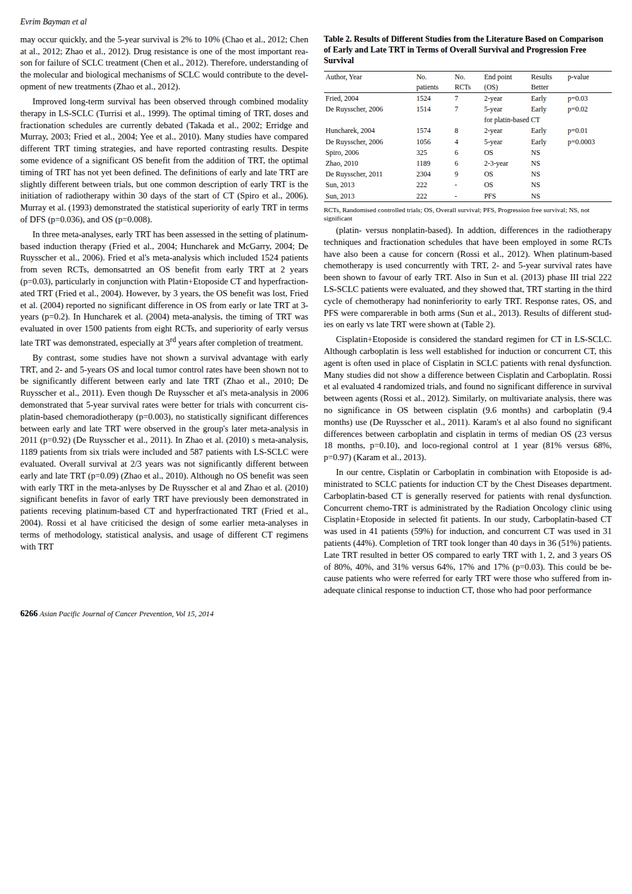Evrim Bayman et al
may occur quickly, and the 5-year survival is 2% to 10% (Chao et al., 2012; Chen at al., 2012; Zhao et al., 2012). Drug resistance is one of the most important reason for failure of SCLC treatment (Chen et al., 2012). Therefore, understanding of the molecular and biological mechanisms of SCLC would contribute to the development of new treatments (Zhao et al., 2012).
Improved long-term survival has been observed through combined modality therapy in LS-SCLC (Turrisi et al., 1999). The optimal timing of TRT, doses and fractionation schedules are currently debated (Takada et al., 2002; Erridge and Murray, 2003; Fried et al., 2004; Yee et al., 2010). Many studies have compared different TRT timing strategies, and have reported contrasting results. Despite some evidence of a significant OS benefit from the addition of TRT, the optimal timing of TRT has not yet been defined. The definitions of early and late TRT are slightly different between trials, but one common description of early TRT is the initiation of radiotherapy within 30 days of the start of CT (Spiro et al., 2006). Murray et al. (1993) demonstrated the statistical superiority of early TRT in terms of DFS (p=0.036), and OS (p=0.008).
In three meta-analyses, early TRT has been assessed in the setting of platinum-based induction therapy (Fried et al., 2004; Huncharek and McGarry, 2004; De Ruysscher et al., 2006). Fried et al's meta-analysis which included 1524 patients from seven RCTs, demonsatrted an OS benefit from early TRT at 2 years (p=0.03), particularly in conjunction with Platin+Etoposide CT and hyperfractionated TRT (Fried et al., 2004). However, by 3 years, the OS benefit was lost, Fried et al. (2004) reported no significant difference in OS from early or late TRT at 3-years (p=0.2). In Huncharek et al. (2004) meta-analysis, the timing of TRT was evaluated in over 1500 patients from eight RCTs, and superiority of early versus late TRT was demonstrated, especially at 3rd years after completion of treatment.
By contrast, some studies have not shown a survival advantage with early TRT, and 2- and 5-years OS and local tumor control rates have been shown not to be significantly different between early and late TRT (Zhao et al., 2010; De Ruysscher et al., 2011). Even though De Ruysscher et al's meta-analysis in 2006 demonstrated that 5-year survival rates were better for trials with concurrent cisplatin-based chemoradiotherapy (p=0.003), no statistically significant differences between early and late TRT were observed in the group's later meta-analysis in 2011 (p=0.92) (De Ruysscher et al., 2011). In Zhao et al. (2010) s meta-analysis, 1189 patients from six trials were included and 587 patients with LS-SCLC were evaluated. Overall survival at 2/3 years was not significantly different between early and late TRT (p=0.09) (Zhao et al., 2010). Although no OS benefit was seen with early TRT in the meta-anlyses by De Ruysscher et al and Zhao et al. (2010) significant benefits in favor of early TRT have previously been demonstrated in patients receving platinum-based CT and hyperfractionated TRT (Fried et al., 2004). Rossi et al have criticised the design of some earlier meta-analyses in terms of methodology, statistical analysis, and usage of different CT regimens with TRT
Table 2. Results of Different Studies from the Literature Based on Comparison of Early and Late TRT in Terms of Overall Survival and Progression Free Survival
| Author, Year | No. patients | No. RCTs | End point (OS) | Results Better | p-value |
| --- | --- | --- | --- | --- | --- |
| Fried, 2004 | 1524 | 7 | 2-year | Early | p=0.03 |
| De Ruysscher, 2006 | 1514 | 7 | 5-year | Early | p=0.02 |
| | | | for platin-based CT |
| Huncharek, 2004 | 1574 | 8 | 2-year | Early | p=0.01 |
| De Ruysscher, 2006 | 1056 | 4 | 5-year | Early | p=0.0003 |
| Spiro, 2006 | 325 | 6 | OS | NS | |
| Zhao, 2010 | 1189 | 6 | 2-3-year | NS | |
| De Ruysscher, 2011 | 2304 | 9 | OS | NS | |
| Sun, 2013 | 222 | - | OS | NS | |
| Sun, 2013 | 222 | - | PFS | NS | |
RCTs, Randomised controlled trials; OS, Overall survival; PFS, Progression free survival; NS, not significant
(platin- versus nonplatin-based). In addtion, differences in the radiotherapy techniques and fractionation schedules that have been employed in some RCTs have also been a cause for concern (Rossi et al., 2012). When platinum-based chemotherapy is used concurrently with TRT, 2- and 5-year survival rates have been shown to favour of early TRT. Also in Sun et al. (2013) phase III trial 222 LS-SCLC patients were evaluated, and they showed that, TRT starting in the third cycle of chemotherapy had noninferiority to early TRT. Response rates, OS, and PFS were comparerable in both arms (Sun et al., 2013). Results of different studies on early vs late TRT were shown at (Table 2).
Cisplatin+Etoposide is considered the standard regimen for CT in LS-SCLC. Although carboplatin is less well established for induction or concurrent CT, this agent is often used in place of Cisplatin in SCLC patients with renal dysfunction. Many studies did not show a difference between Cisplatin and Carboplatin. Rossi et al evaluated 4 randomized trials, and found no significant difference in survival between agents (Rossi et al., 2012). Similarly, on multivariate analysis, there was no significance in OS between cisplatin (9.6 months) and carboplatin (9.4 months) use (De Ruysscher et al., 2011). Karam's et al also found no significant differences between carboplatin and cisplatin in terms of median OS (23 versus 18 months, p=0.10), and loco-regional control at 1 year (81% versus 68%, p=0.97) (Karam et al., 2013).
In our centre, Cisplatin or Carboplatin in combination with Etoposide is administrated to SCLC patients for induction CT by the Chest Diseases department. Carboplatin-based CT is generally reserved for patients with renal dysfunction. Concurrent chemo-TRT is administrated by the Radiation Oncology clinic using Cisplatin+Etoposide in selected fit patients. In our study, Carboplatin-based CT was used in 41 patients (59%) for induction, and concurrent CT was used in 31 patients (44%). Completion of TRT took longer than 40 days in 36 (51%) patients. Late TRT resulted in better OS compared to early TRT with 1, 2, and 3 years OS of 80%, 40%, and 31% versus 64%, 17% and 17% (p=0.03). This could be because patients who were referred for early TRT were those who suffered from inadequate clinical response to induction CT, those who had poor performance
6266 Asian Pacific Journal of Cancer Prevention, Vol 15, 2014